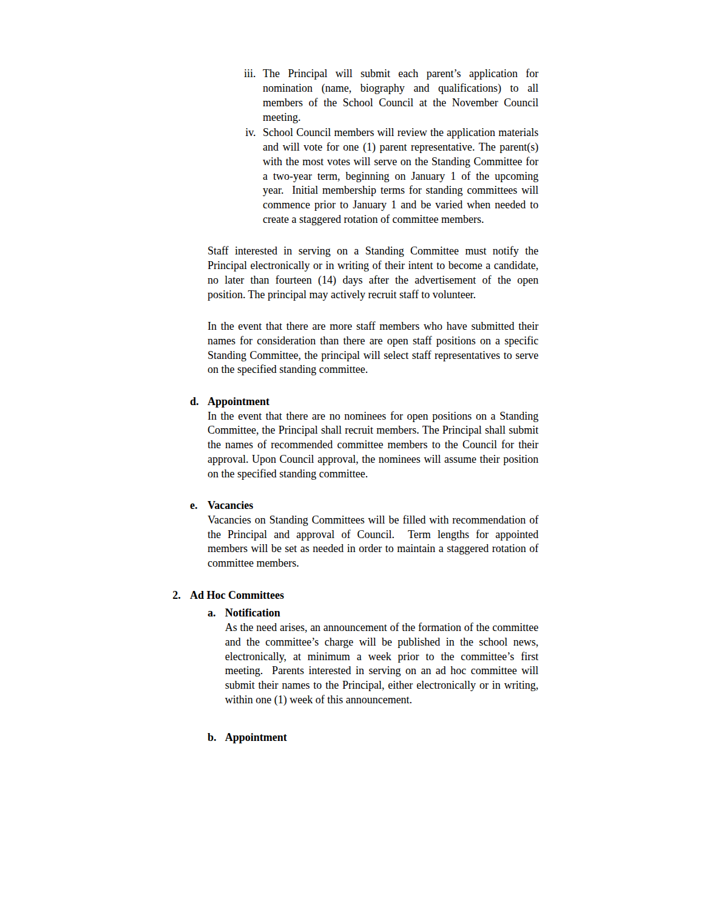iii.
The Principal will submit each parent’s application for nomination (name, biography and qualifications) to all members of the School Council at the November Council meeting.
iv.
School Council members will review the application materials and will vote for one (1) parent representative. The parent(s) with the most votes will serve on the Standing Committee for a two-year term, beginning on January 1 of the upcoming year. Initial membership terms for standing committees will commence prior to January 1 and be varied when needed to create a staggered rotation of committee members.
Staff interested in serving on a Standing Committee must notify the Principal electronically or in writing of their intent to become a candidate, no later than fourteen (14) days after the advertisement of the open position. The principal may actively recruit staff to volunteer.
In the event that there are more staff members who have submitted their names for consideration than there are open staff positions on a specific Standing Committee, the principal will select staff representatives to serve on the specified standing committee.
d. Appointment
In the event that there are no nominees for open positions on a Standing Committee, the Principal shall recruit members. The Principal shall submit the names of recommended committee members to the Council for their approval. Upon Council approval, the nominees will assume their position on the specified standing committee.
e. Vacancies
Vacancies on Standing Committees will be filled with recommendation of the Principal and approval of Council. Term lengths for appointed members will be set as needed in order to maintain a staggered rotation of committee members.
2. Ad Hoc Committees
a. Notification
As the need arises, an announcement of the formation of the committee and the committee’s charge will be published in the school news, electronically, at minimum a week prior to the committee’s first meeting. Parents interested in serving on an ad hoc committee will submit their names to the Principal, either electronically or in writing, within one (1) week of this announcement.
b. Appointment